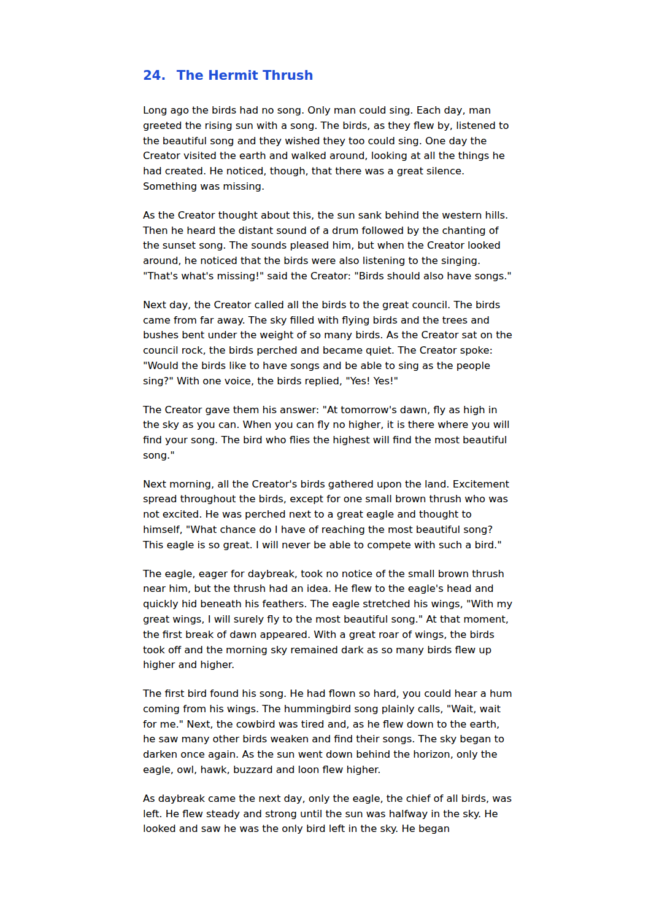24. The Hermit Thrush
Long ago the birds had no song. Only man could sing. Each day, man greeted the rising sun with a song. The birds, as they flew by, listened to the beautiful song and they wished they too could sing. One day the Creator visited the earth and walked around, looking at all the things he had created. He noticed, though, that there was a great silence. Something was missing.
As the Creator thought about this, the sun sank behind the western hills. Then he heard the distant sound of a drum followed by the chanting of the sunset song. The sounds pleased him, but when the Creator looked around, he noticed that the birds were also listening to the singing. "That's what's missing!" said the Creator: "Birds should also have songs."
Next day, the Creator called all the birds to the great council. The birds came from far away. The sky filled with flying birds and the trees and bushes bent under the weight of so many birds. As the Creator sat on the council rock, the birds perched and became quiet. The Creator spoke: "Would the birds like to have songs and be able to sing as the people sing?" With one voice, the birds replied, "Yes! Yes!"
The Creator gave them his answer: "At tomorrow's dawn, fly as high in the sky as you can. When you can fly no higher, it is there where you will find your song. The bird who flies the highest will find the most beautiful song."
Next morning, all the Creator's birds gathered upon the land. Excitement spread throughout the birds, except for one small brown thrush who was not excited. He was perched next to a great eagle and thought to himself, "What chance do I have of reaching the most beautiful song? This eagle is so great. I will never be able to compete with such a bird."
The eagle, eager for daybreak, took no notice of the small brown thrush near him, but the thrush had an idea. He flew to the eagle's head and quickly hid beneath his feathers. The eagle stretched his wings, "With my great wings, I will surely fly to the most beautiful song." At that moment, the first break of dawn appeared. With a great roar of wings, the birds took off and the morning sky remained dark as so many birds flew up higher and higher.
The first bird found his song. He had flown so hard, you could hear a hum coming from his wings. The hummingbird song plainly calls, "Wait, wait for me." Next, the cowbird was tired and, as he flew down to the earth, he saw many other birds weaken and find their songs. The sky began to darken once again. As the sun went down behind the horizon, only the eagle, owl, hawk, buzzard and loon flew higher.
As daybreak came the next day, only the eagle, the chief of all birds, was left. He flew steady and strong until the sun was halfway in the sky. He looked and saw he was the only bird left in the sky. He began